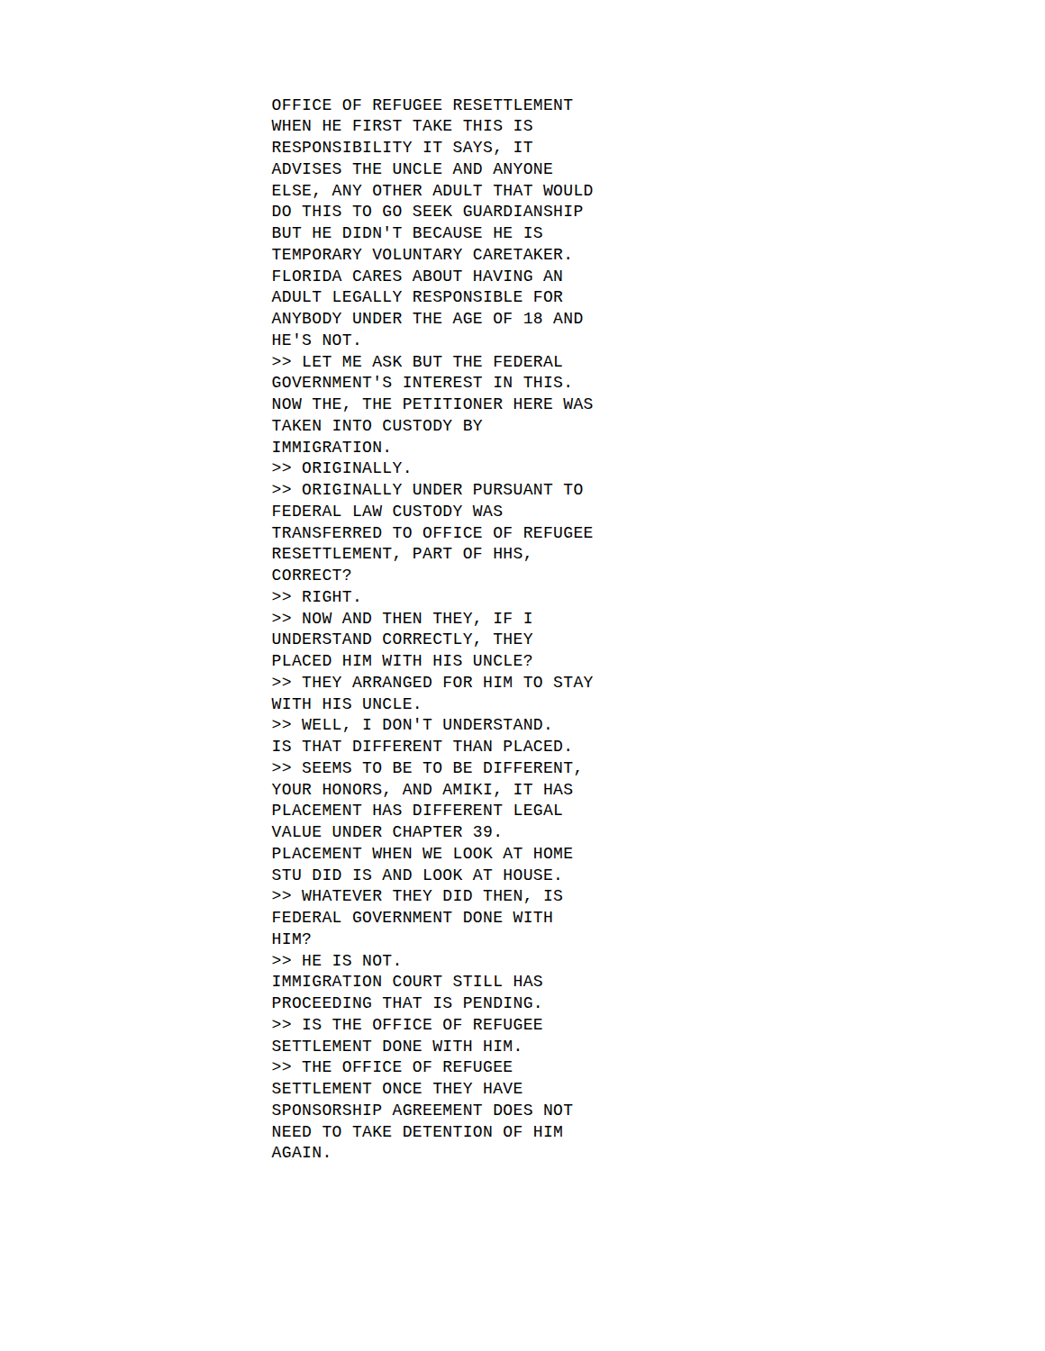OFFICE OF REFUGEE RESETTLEMENT
WHEN HE FIRST TAKE THIS IS
RESPONSIBILITY IT SAYS, IT
ADVISES THE UNCLE AND ANYONE
ELSE, ANY OTHER ADULT THAT WOULD
DO THIS TO GO SEEK GUARDIANSHIP
BUT HE DIDN'T BECAUSE HE IS
TEMPORARY VOLUNTARY CARETAKER.
FLORIDA CARES ABOUT HAVING AN
ADULT LEGALLY RESPONSIBLE FOR
ANYBODY UNDER THE AGE OF 18 AND
HE'S NOT.
>> LET ME ASK BUT THE FEDERAL
GOVERNMENT'S INTEREST IN THIS.
NOW THE, THE PETITIONER HERE WAS
TAKEN INTO CUSTODY BY
IMMIGRATION.
>> ORIGINALLY.
>> ORIGINALLY UNDER PURSUANT TO
FEDERAL LAW CUSTODY WAS
TRANSFERRED TO OFFICE OF REFUGEE
RESETTLEMENT, PART OF HHS,
CORRECT?
>> RIGHT.
>> NOW AND THEN THEY, IF I
UNDERSTAND CORRECTLY, THEY
PLACED HIM WITH HIS UNCLE?
>> THEY ARRANGED FOR HIM TO STAY
WITH HIS UNCLE.
>> WELL, I DON'T UNDERSTAND.
IS THAT DIFFERENT THAN PLACED.
>> SEEMS TO BE TO BE DIFFERENT,
YOUR HONORS, AND AMIKI, IT HAS
PLACEMENT HAS DIFFERENT LEGAL
VALUE UNDER CHAPTER 39.
PLACEMENT WHEN WE LOOK AT HOME
STU DID IS AND LOOK AT HOUSE.
>> WHATEVER THEY DID THEN, IS
FEDERAL GOVERNMENT DONE WITH
HIM?
>> HE IS NOT.
IMMIGRATION COURT STILL HAS
PROCEEDING THAT IS PENDING.
>> IS THE OFFICE OF REFUGEE
SETTLEMENT DONE WITH HIM.
>> THE OFFICE OF REFUGEE
SETTLEMENT ONCE THEY HAVE
SPONSORSHIP AGREEMENT DOES NOT
NEED TO TAKE DETENTION OF HIM
AGAIN.